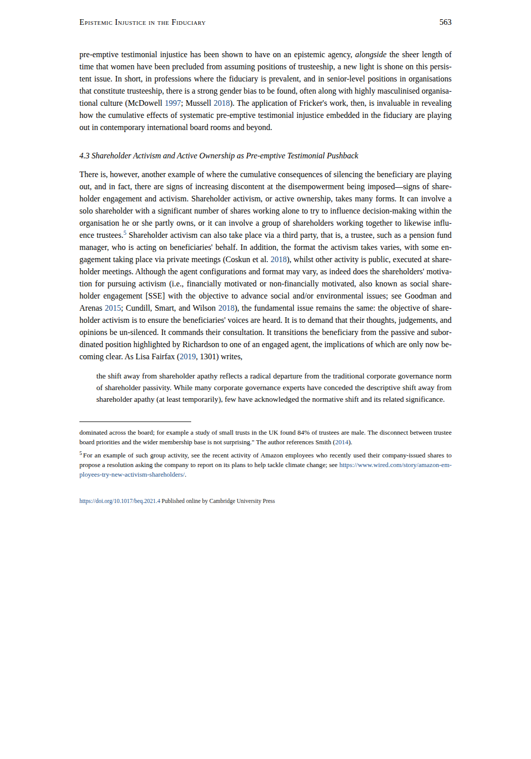Epistemic Injustice in the Fiduciary 563
pre-emptive testimonial injustice has been shown to have on an epistemic agency, alongside the sheer length of time that women have been precluded from assuming positions of trusteeship, a new light is shone on this persistent issue. In short, in professions where the fiduciary is prevalent, and in senior-level positions in organisations that constitute trusteeship, there is a strong gender bias to be found, often along with highly masculinised organisational culture (McDowell 1997; Mussell 2018). The application of Fricker's work, then, is invaluable in revealing how the cumulative effects of systematic pre-emptive testimonial injustice embedded in the fiduciary are playing out in contemporary international board rooms and beyond.
4.3 Shareholder Activism and Active Ownership as Pre-emptive Testimonial Pushback
There is, however, another example of where the cumulative consequences of silencing the beneficiary are playing out, and in fact, there are signs of increasing discontent at the disempowerment being imposed—signs of shareholder engagement and activism. Shareholder activism, or active ownership, takes many forms. It can involve a solo shareholder with a significant number of shares working alone to try to influence decision-making within the organisation he or she partly owns, or it can involve a group of shareholders working together to likewise influence trustees.5 Shareholder activism can also take place via a third party, that is, a trustee, such as a pension fund manager, who is acting on beneficiaries' behalf. In addition, the format the activism takes varies, with some engagement taking place via private meetings (Coskun et al. 2018), whilst other activity is public, executed at shareholder meetings. Although the agent configurations and format may vary, as indeed does the shareholders' motivation for pursuing activism (i.e., financially motivated or non-financially motivated, also known as social shareholder engagement [SSE] with the objective to advance social and/or environmental issues; see Goodman and Arenas 2015; Cundill, Smart, and Wilson 2018), the fundamental issue remains the same: the objective of shareholder activism is to ensure the beneficiaries' voices are heard. It is to demand that their thoughts, judgements, and opinions be un-silenced. It commands their consultation. It transitions the beneficiary from the passive and subordinated position highlighted by Richardson to one of an engaged agent, the implications of which are only now becoming clear. As Lisa Fairfax (2019, 1301) writes,
the shift away from shareholder apathy reflects a radical departure from the traditional corporate governance norm of shareholder passivity. While many corporate governance experts have conceded the descriptive shift away from shareholder apathy (at least temporarily), few have acknowledged the normative shift and its related significance.
dominated across the board; for example a study of small trusts in the UK found 84% of trustees are male. The disconnect between trustee board priorities and the wider membership base is not surprising." The author references Smith (2014).
5 For an example of such group activity, see the recent activity of Amazon employees who recently used their company-issued shares to propose a resolution asking the company to report on its plans to help tackle climate change; see https://www.wired.com/story/amazon-employees-try-new-activism-shareholders/.
https://doi.org/10.1017/beq.2021.4 Published online by Cambridge University Press